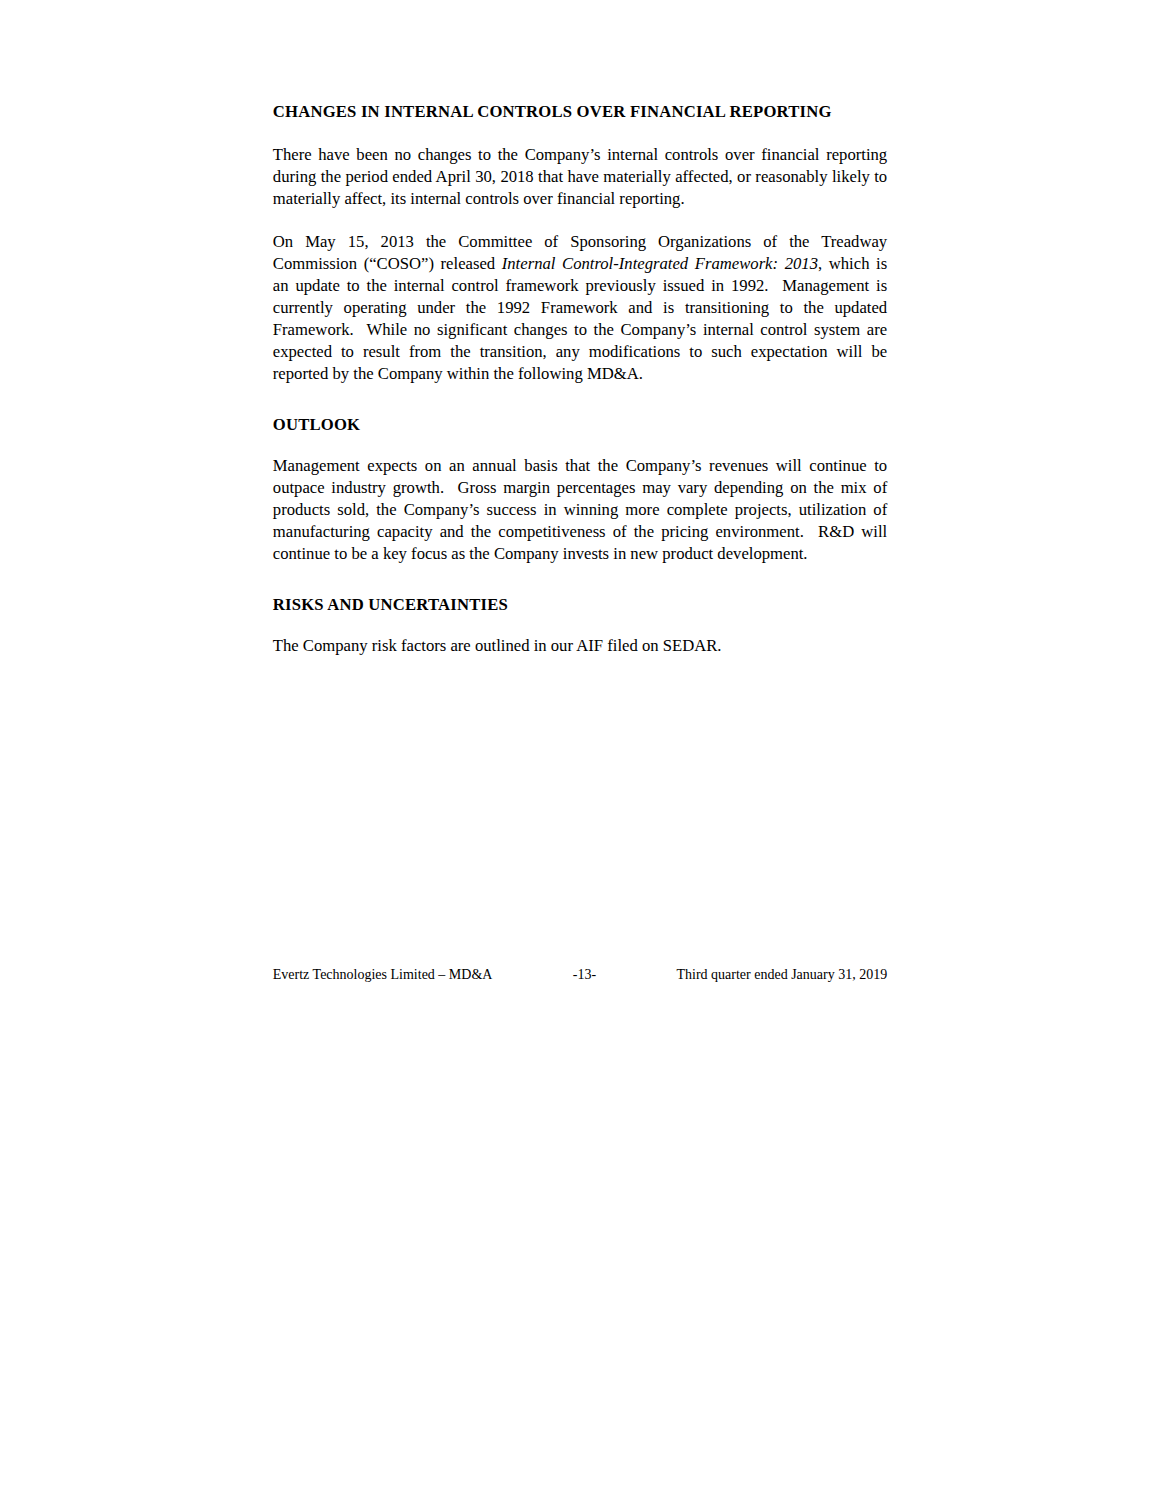CHANGES IN INTERNAL CONTROLS OVER FINANCIAL REPORTING
There have been no changes to the Company’s internal controls over financial reporting during the period ended April 30, 2018 that have materially affected, or reasonably likely to materially affect, its internal controls over financial reporting.
On May 15, 2013 the Committee of Sponsoring Organizations of the Treadway Commission (“COSO”) released Internal Control-Integrated Framework: 2013, which is an update to the internal control framework previously issued in 1992. Management is currently operating under the 1992 Framework and is transitioning to the updated Framework. While no significant changes to the Company’s internal control system are expected to result from the transition, any modifications to such expectation will be reported by the Company within the following MD&A.
OUTLOOK
Management expects on an annual basis that the Company’s revenues will continue to outpace industry growth. Gross margin percentages may vary depending on the mix of products sold, the Company’s success in winning more complete projects, utilization of manufacturing capacity and the competitiveness of the pricing environment. R&D will continue to be a key focus as the Company invests in new product development.
RISKS AND UNCERTAINTIES
The Company risk factors are outlined in our AIF filed on SEDAR.
Evertz Technologies Limited – MD&A
-13-
Third quarter ended January 31, 2019